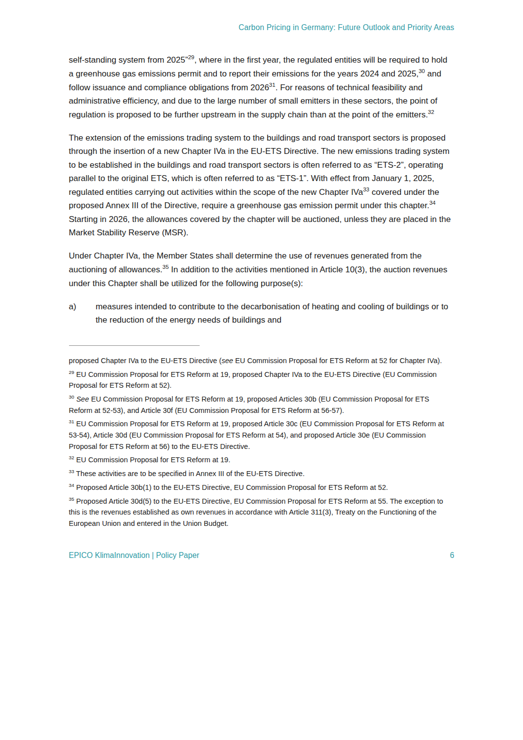Carbon Pricing in Germany: Future Outlook and Priority Areas
self-standing system from 2025”29, where in the first year, the regulated entities will be required to hold a greenhouse gas emissions permit and to report their emissions for the years 2024 and 2025,30 and follow issuance and compliance obligations from 202631. For reasons of technical feasibility and administrative efficiency, and due to the large number of small emitters in these sectors, the point of regulation is proposed to be further upstream in the supply chain than at the point of the emitters.32
The extension of the emissions trading system to the buildings and road transport sectors is proposed through the insertion of a new Chapter IVa in the EU-ETS Directive. The new emissions trading system to be established in the buildings and road transport sectors is often referred to as “ETS-2”, operating parallel to the original ETS, which is often referred to as “ETS-1”. With effect from January 1, 2025, regulated entities carrying out activities within the scope of the new Chapter IVa33 covered under the proposed Annex III of the Directive, require a greenhouse gas emission permit under this chapter.34 Starting in 2026, the allowances covered by the chapter will be auctioned, unless they are placed in the Market Stability Reserve (MSR).
Under Chapter IVa, the Member States shall determine the use of revenues generated from the auctioning of allowances.35 In addition to the activities mentioned in Article 10(3), the auction revenues under this Chapter shall be utilized for the following purpose(s):
a) measures intended to contribute to the decarbonisation of heating and cooling of buildings or to the reduction of the energy needs of buildings and
proposed Chapter IVa to the EU-ETS Directive (see EU Commission Proposal for ETS Reform at 52 for Chapter IVa).
29 EU Commission Proposal for ETS Reform at 19, proposed Chapter IVa to the EU-ETS Directive (EU Commission Proposal for ETS Reform at 52).
30 See EU Commission Proposal for ETS Reform at 19, proposed Articles 30b (EU Commission Proposal for ETS Reform at 52-53), and Article 30f (EU Commission Proposal for ETS Reform at 56-57).
31 EU Commission Proposal for ETS Reform at 19, proposed Article 30c (EU Commission Proposal for ETS Reform at 53-54), Article 30d (EU Commission Proposal for ETS Reform at 54), and proposed Article 30e (EU Commission Proposal for ETS Reform at 56) to the EU-ETS Directive.
32 EU Commission Proposal for ETS Reform at 19.
33 These activities are to be specified in Annex III of the EU-ETS Directive.
34 Proposed Article 30b(1) to the EU-ETS Directive, EU Commission Proposal for ETS Reform at 52.
35 Proposed Article 30d(5) to the EU-ETS Directive, EU Commission Proposal for ETS Reform at 55. The exception to this is the revenues established as own revenues in accordance with Article 311(3), Treaty on the Functioning of the European Union and entered in the Union Budget.
EPICO KlimaInnovation | Policy Paper 6